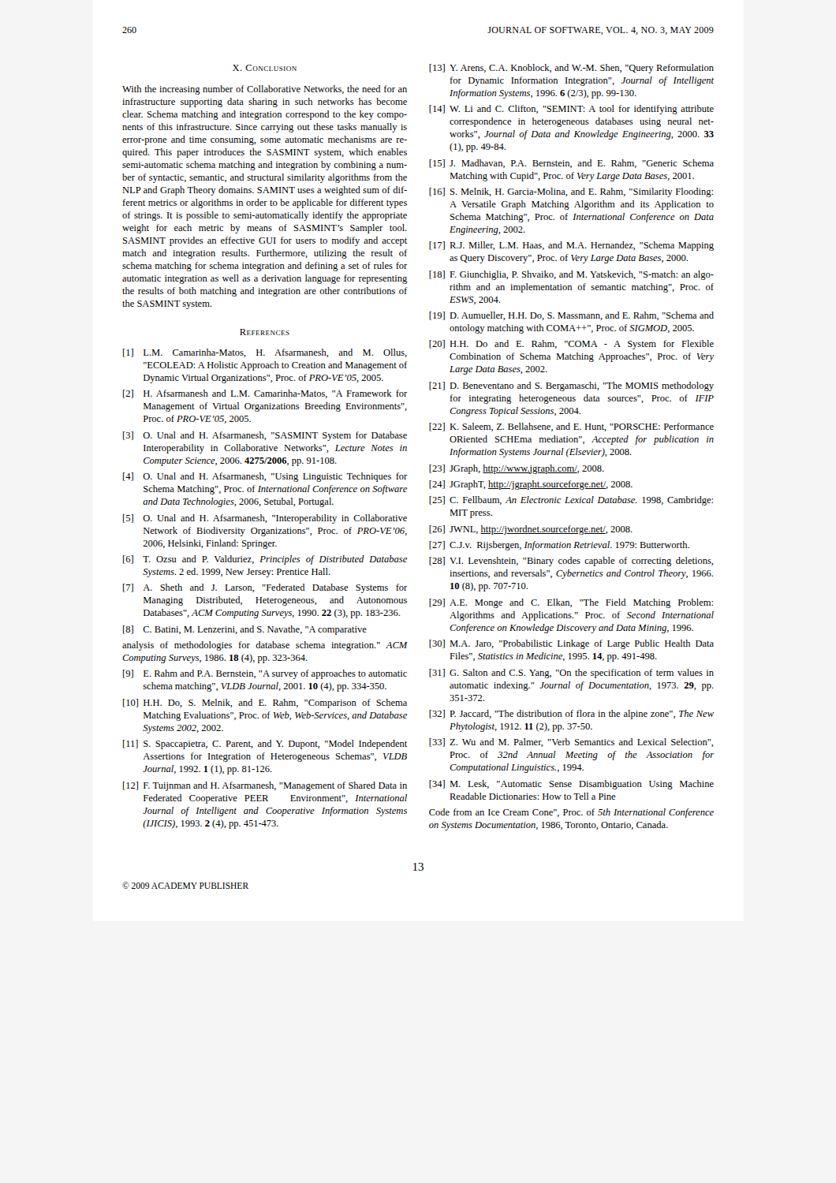260 JOURNAL OF SOFTWARE, VOL. 4, NO. 3, MAY 2009
X. Conclusion
With the increasing number of Collaborative Networks, the need for an infrastructure supporting data sharing in such networks has become clear. Schema matching and integration correspond to the key components of this infrastructure. Since carrying out these tasks manually is error-prone and time consuming, some automatic mechanisms are required. This paper introduces the SASMINT system, which enables semi-automatic schema matching and integration by combining a number of syntactic, semantic, and structural similarity algorithms from the NLP and Graph Theory domains. SAMINT uses a weighted sum of different metrics or algorithms in order to be applicable for different types of strings. It is possible to semi-automatically identify the appropriate weight for each metric by means of SASMINT’s Sampler tool. SASMINT provides an effective GUI for users to modify and accept match and integration results. Furthermore, utilizing the result of schema matching for schema integration and defining a set of rules for automatic integration as well as a derivation language for representing the results of both matching and integration are other contributions of the SASMINT system.
References
[1] L.M. Camarinha-Matos, H. Afsarmanesh, and M. Ollus, "ECOLEAD: A Holistic Approach to Creation and Management of Dynamic Virtual Organizations", Proc. of PRO-VE’05, 2005.
[2] H. Afsarmanesh and L.M. Camarinha-Matos, "A Framework for Management of Virtual Organizations Breeding Environments", Proc. of PRO-VE’05, 2005.
[3] O. Unal and H. Afsarmanesh, "SASMINT System for Database Interoperability in Collaborative Networks", Lecture Notes in Computer Science, 2006. 4275/2006, pp. 91-108.
[4] O. Unal and H. Afsarmanesh, "Using Linguistic Techniques for Schema Matching", Proc. of International Conference on Software and Data Technologies, 2006, Setubal, Portugal.
[5] O. Unal and H. Afsarmanesh, "Interoperability in Collaborative Network of Biodiversity Organizations", Proc. of PRO-VE’06, 2006, Helsinki, Finland: Springer.
[6] T. Ozsu and P. Valduriez, Principles of Distributed Database Systems. 2 ed. 1999, New Jersey: Prentice Hall.
[7] A. Sheth and J. Larson, "Federated Database Systems for Managing Distributed, Heterogeneous, and Autonomous Databases", ACM Computing Surveys, 1990. 22 (3), pp. 183-236.
[8] C. Batini, M. Lenzerini, and S. Navathe, "A comparative
analysis of methodologies for database schema integration." ACM Computing Surveys, 1986. 18 (4), pp. 323-364.
[9] E. Rahm and P.A. Bernstein, "A survey of approaches to automatic schema matching", VLDB Journal, 2001. 10 (4), pp. 334-350.
[10] H.H. Do, S. Melnik, and E. Rahm, "Comparison of Schema Matching Evaluations", Proc. of Web, Web-Services, and Database Systems 2002, 2002.
[11] S. Spaccapietra, C. Parent, and Y. Dupont, "Model Independent Assertions for Integration of Heterogeneous Schemas", VLDB Journal, 1992. 1 (1), pp. 81-126.
[12] F. Tuijnman and H. Afsarmanesh, "Management of Shared Data in Federated Cooperative PEER Environment", International Journal of Intelligent and Cooperative Information Systems (IJICIS), 1993. 2 (4), pp. 451-473.
[13] Y. Arens, C.A. Knoblock, and W.-M. Shen, "Query Reformulation for Dynamic Information Integration", Journal of Intelligent Information Systems, 1996. 6 (2/3), pp. 99-130.
[14] W. Li and C. Clifton, "SEMINT: A tool for identifying attribute correspondence in heterogeneous databases using neural networks", Journal of Data and Knowledge Engineering, 2000. 33 (1), pp. 49-84.
[15] J. Madhavan, P.A. Bernstein, and E. Rahm, "Generic Schema Matching with Cupid", Proc. of Very Large Data Bases, 2001.
[16] S. Melnik, H. Garcia-Molina, and E. Rahm, "Similarity Flooding: A Versatile Graph Matching Algorithm and its Application to Schema Matching", Proc. of International Conference on Data Engineering, 2002.
[17] R.J. Miller, L.M. Haas, and M.A. Hernandez, "Schema Mapping as Query Discovery", Proc. of Very Large Data Bases, 2000.
[18] F. Giunchiglia, P. Shvaiko, and M. Yatskevich, "S-match: an algorithm and an implementation of semantic matching", Proc. of ESWS, 2004.
[19] D. Aumueller, H.H. Do, S. Massmann, and E. Rahm, "Schema and ontology matching with COMA++", Proc. of SIGMOD, 2005.
[20] H.H. Do and E. Rahm, "COMA - A System for Flexible Combination of Schema Matching Approaches", Proc. of Very Large Data Bases, 2002.
[21] D. Beneventano and S. Bergamaschi, "The MOMIS methodology for integrating heterogeneous data sources", Proc. of IFIP Congress Topical Sessions, 2004.
[22] K. Saleem, Z. Bellahsene, and E. Hunt, "PORSCHE: Performance ORiented SCHEma mediation", Accepted for publication in Information Systems Journal (Elsevier), 2008.
[23] JGraph, http://www.jgraph.com/, 2008.
[24] JGraphT, http://jgrapht.sourceforge.net/, 2008.
[25] C. Fellbaum, An Electronic Lexical Database. 1998, Cambridge: MIT press.
[26] JWNL, http://jwordnet.sourceforge.net/, 2008.
[27] C.J.v. Rijsbergen, Information Retrieval. 1979: Butterworth.
[28] V.I. Levenshtein, "Binary codes capable of correcting deletions, insertions, and reversals", Cybernetics and Control Theory, 1966. 10 (8), pp. 707-710.
[29] A.E. Monge and C. Elkan, "The Field Matching Problem: Algorithms and Applications." Proc. of Second International Conference on Knowledge Discovery and Data Mining, 1996.
[30] M.A. Jaro, "Probabilistic Linkage of Large Public Health Data Files", Statistics in Medicine, 1995. 14, pp. 491-498.
[31] G. Salton and C.S. Yang, "On the specification of term values in automatic indexing." Journal of Documentation, 1973. 29, pp. 351-372.
[32] P. Jaccard, "The distribution of flora in the alpine zone", The New Phytologist, 1912. 11 (2), pp. 37-50.
[33] Z. Wu and M. Palmer, "Verb Semantics and Lexical Selection", Proc. of 32nd Annual Meeting of the Association for Computational Linguistics., 1994.
[34] M. Lesk, "Automatic Sense Disambiguation Using Machine Readable Dictionaries: How to Tell a Pine
Code from an Ice Cream Cone", Proc. of 5th International Conference on Systems Documentation, 1986, Toronto, Ontario, Canada.
13
© 2009 ACADEMY PUBLISHER